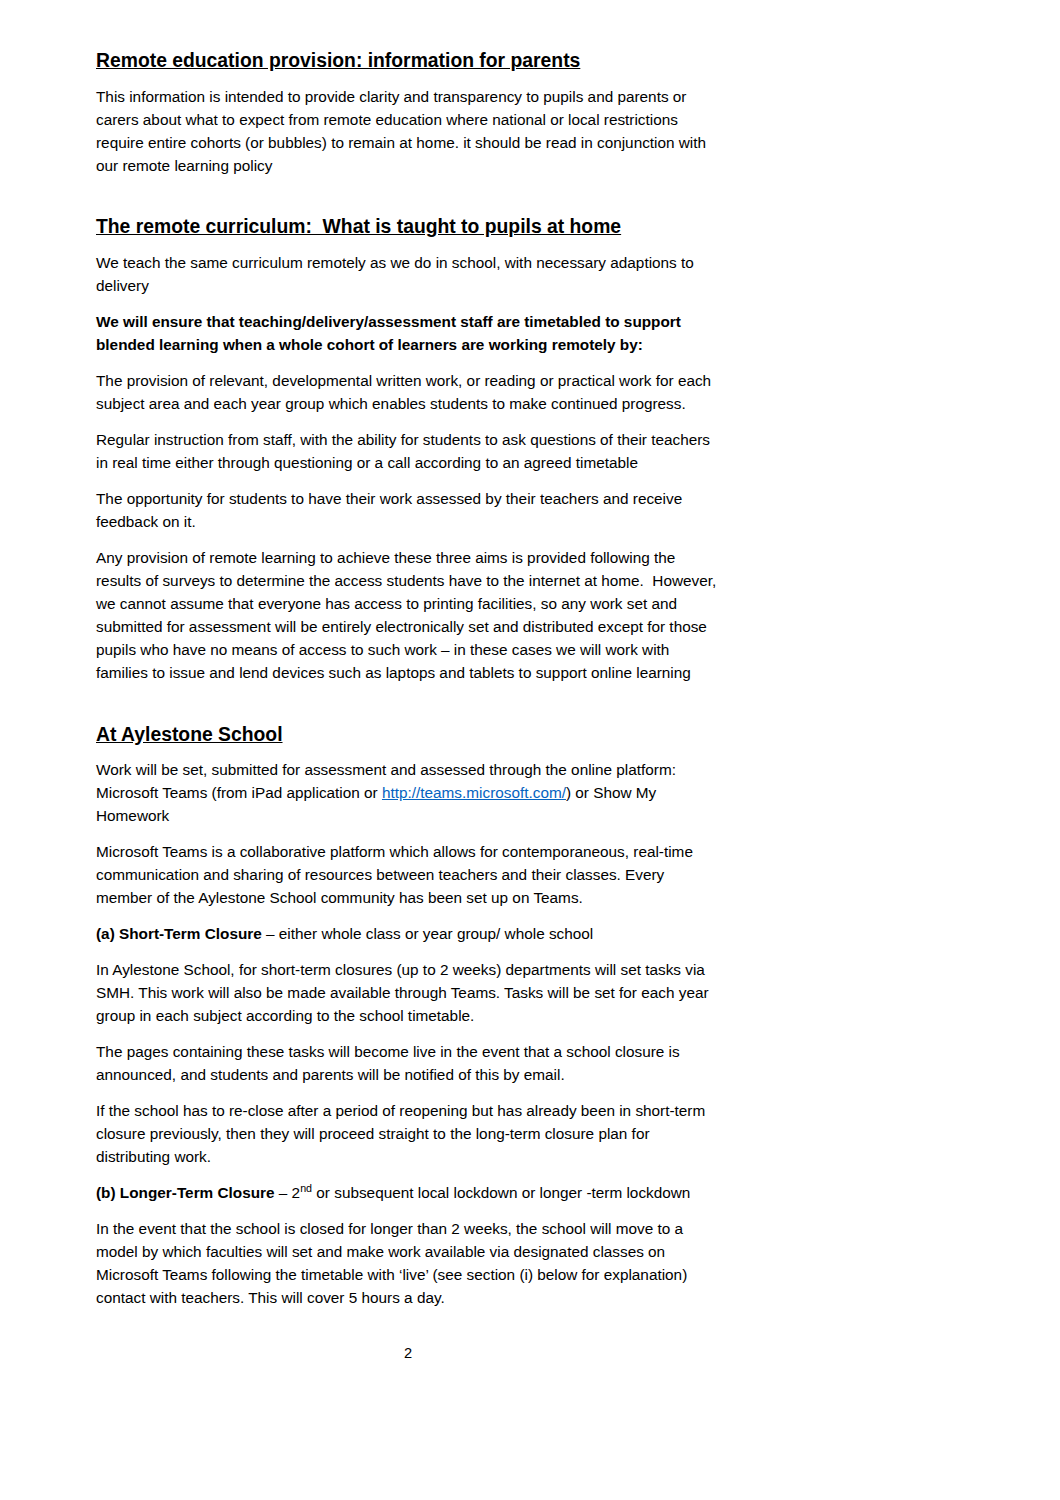Remote education provision: information for parents
This information is intended to provide clarity and transparency to pupils and parents or carers about what to expect from remote education where national or local restrictions require entire cohorts (or bubbles) to remain at home. it should be read in conjunction with our remote learning policy
The remote curriculum: What is taught to pupils at home
We teach the same curriculum remotely as we do in school, with necessary adaptions to delivery
We will ensure that teaching/delivery/assessment staff are timetabled to support blended learning when a whole cohort of learners are working remotely by:
The provision of relevant, developmental written work, or reading or practical work for each subject area and each year group which enables students to make continued progress.
Regular instruction from staff, with the ability for students to ask questions of their teachers in real time either through questioning or a call according to an agreed timetable
The opportunity for students to have their work assessed by their teachers and receive feedback on it.
Any provision of remote learning to achieve these three aims is provided following the results of surveys to determine the access students have to the internet at home. However, we cannot assume that everyone has access to printing facilities, so any work set and submitted for assessment will be entirely electronically set and distributed except for those pupils who have no means of access to such work – in these cases we will work with families to issue and lend devices such as laptops and tablets to support online learning
At Aylestone School
Work will be set, submitted for assessment and assessed through the online platform: Microsoft Teams (from iPad application or http://teams.microsoft.com/) or Show My Homework
Microsoft Teams is a collaborative platform which allows for contemporaneous, real-time communication and sharing of resources between teachers and their classes. Every member of the Aylestone School community has been set up on Teams.
(a) Short-Term Closure – either whole class or year group/ whole school
In Aylestone School, for short-term closures (up to 2 weeks) departments will set tasks via SMH. This work will also be made available through Teams. Tasks will be set for each year group in each subject according to the school timetable.
The pages containing these tasks will become live in the event that a school closure is announced, and students and parents will be notified of this by email.
If the school has to re-close after a period of reopening but has already been in short-term closure previously, then they will proceed straight to the long-term closure plan for distributing work.
(b) Longer-Term Closure – 2nd or subsequent local lockdown or longer -term lockdown
In the event that the school is closed for longer than 2 weeks, the school will move to a model by which faculties will set and make work available via designated classes on Microsoft Teams following the timetable with ‘live’ (see section (i) below for explanation) contact with teachers. This will cover 5 hours a day.
2